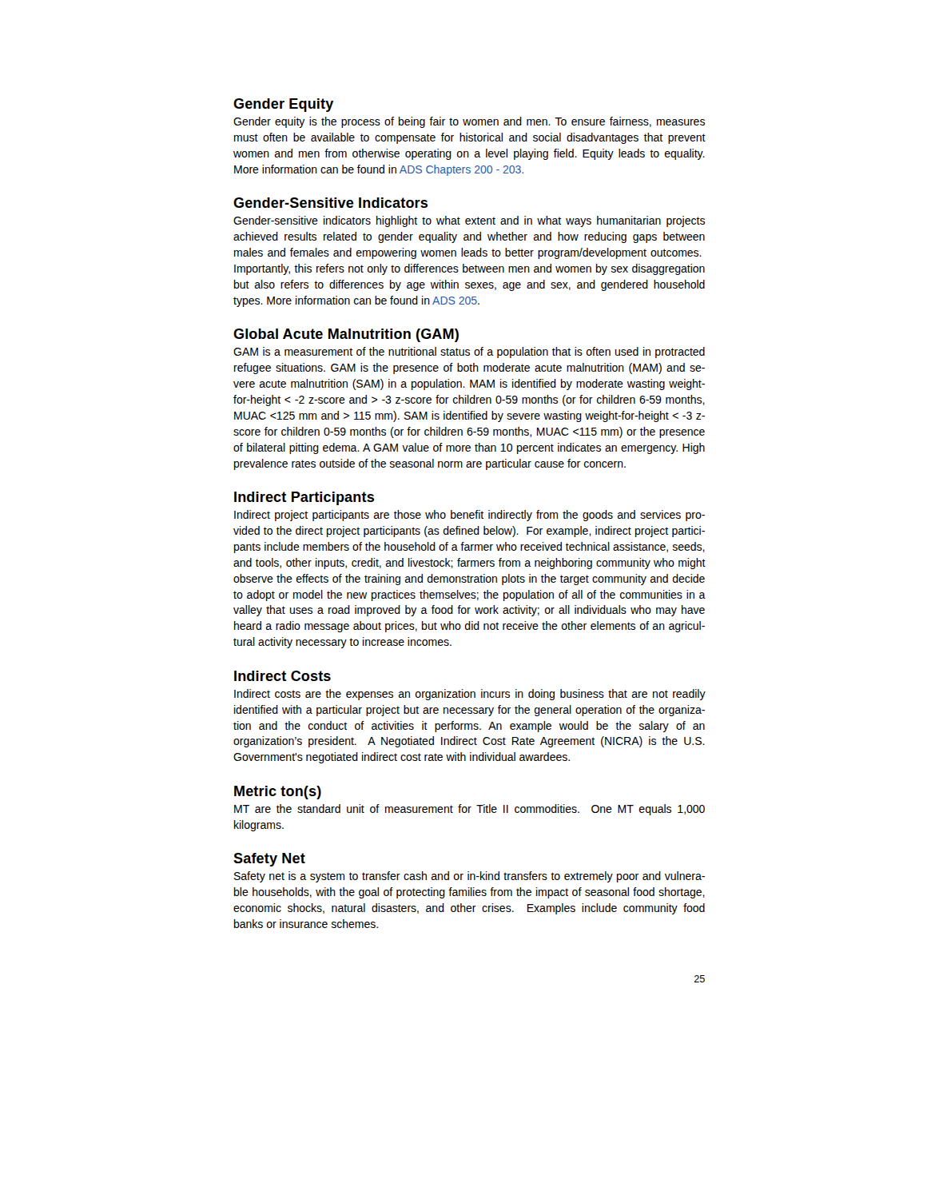Gender Equity
Gender equity is the process of being fair to women and men. To ensure fairness, measures must often be available to compensate for historical and social disadvantages that prevent women and men from otherwise operating on a level playing field. Equity leads to equality. More information can be found in ADS Chapters 200 - 203.
Gender-Sensitive Indicators
Gender-sensitive indicators highlight to what extent and in what ways humanitarian projects achieved results related to gender equality and whether and how reducing gaps between males and females and empowering women leads to better program/development outcomes. Importantly, this refers not only to differences between men and women by sex disaggregation but also refers to differences by age within sexes, age and sex, and gendered household types. More information can be found in ADS 205.
Global Acute Malnutrition (GAM)
GAM is a measurement of the nutritional status of a population that is often used in protracted refugee situations. GAM is the presence of both moderate acute malnutrition (MAM) and severe acute malnutrition (SAM) in a population. MAM is identified by moderate wasting weight-for-height < -2 z-score and > -3 z-score for children 0-59 months (or for children 6-59 months, MUAC <125 mm and > 115 mm). SAM is identified by severe wasting weight-for-height < -3 z-score for children 0-59 months (or for children 6-59 months, MUAC <115 mm) or the presence of bilateral pitting edema. A GAM value of more than 10 percent indicates an emergency. High prevalence rates outside of the seasonal norm are particular cause for concern.
Indirect Participants
Indirect project participants are those who benefit indirectly from the goods and services provided to the direct project participants (as defined below). For example, indirect project participants include members of the household of a farmer who received technical assistance, seeds, and tools, other inputs, credit, and livestock; farmers from a neighboring community who might observe the effects of the training and demonstration plots in the target community and decide to adopt or model the new practices themselves; the population of all of the communities in a valley that uses a road improved by a food for work activity; or all individuals who may have heard a radio message about prices, but who did not receive the other elements of an agricultural activity necessary to increase incomes.
Indirect Costs
Indirect costs are the expenses an organization incurs in doing business that are not readily identified with a particular project but are necessary for the general operation of the organization and the conduct of activities it performs. An example would be the salary of an organization’s president. A Negotiated Indirect Cost Rate Agreement (NICRA) is the U.S. Government's negotiated indirect cost rate with individual awardees.
Metric ton(s)
MT are the standard unit of measurement for Title II commodities. One MT equals 1,000 kilograms.
Safety Net
Safety net is a system to transfer cash and or in-kind transfers to extremely poor and vulnerable households, with the goal of protecting families from the impact of seasonal food shortage, economic shocks, natural disasters, and other crises. Examples include community food banks or insurance schemes.
25